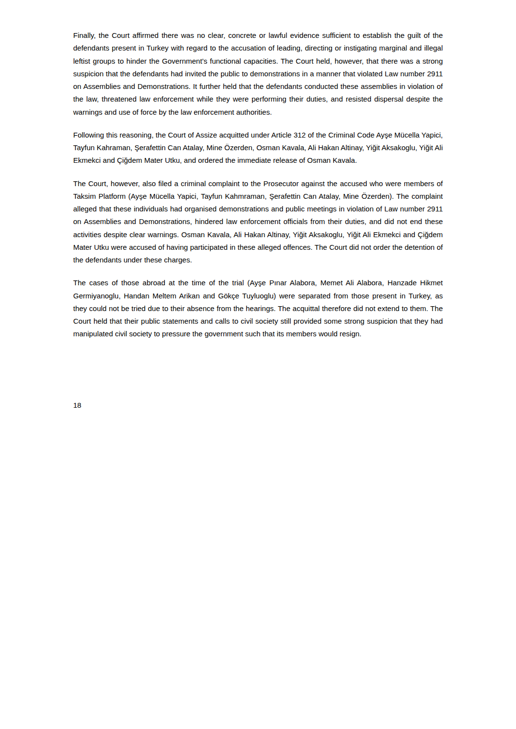Finally, the Court affirmed there was no clear, concrete or lawful evidence sufficient to establish the guilt of the defendants present in Turkey with regard to the accusation of leading, directing or instigating marginal and illegal leftist groups to hinder the Government’s functional capacities. The Court held, however, that there was a strong suspicion that the defendants had invited the public to demonstrations in a manner that violated Law number 2911 on Assemblies and Demonstrations. It further held that the defendants conducted these assemblies in violation of the law, threatened law enforcement while they were performing their duties, and resisted dispersal despite the warnings and use of force by the law enforcement authorities.
Following this reasoning, the Court of Assize acquitted under Article 312 of the Criminal Code Ayşe Mücella Yapici, Tayfun Kahraman, Şerafettin Can Atalay, Mine Özerden, Osman Kavala, Ali Hakan Altinay, Yiğit Aksakoglu, Yiğit Ali Ekmekci and Çiğdem Mater Utku, and ordered the immediate release of Osman Kavala.
The Court, however, also filed a criminal complaint to the Prosecutor against the accused who were members of Taksim Platform (Ayşe Mücella Yapici, Tayfun Kahmraman, Şerafettin Can Atalay, Mine Özerden). The complaint alleged that these individuals had organised demonstrations and public meetings in violation of Law number 2911 on Assemblies and Demonstrations, hindered law enforcement officials from their duties, and did not end these activities despite clear warnings. Osman Kavala, Ali Hakan Altinay, Yiğit Aksakoglu, Yiğit Ali Ekmekci and Çiğdem Mater Utku were accused of having participated in these alleged offences. The Court did not order the detention of the defendants under these charges.
The cases of those abroad at the time of the trial (Ayşe Pınar Alabora, Memet Ali Alabora, Hanzade Hikmet Germiyanoglu, Handan Meltem Arikan and Gökçe Tuyluoglu) were separated from those present in Turkey, as they could not be tried due to their absence from the hearings. The acquittal therefore did not extend to them. The Court held that their public statements and calls to civil society still provided some strong suspicion that they had manipulated civil society to pressure the government such that its members would resign.
18